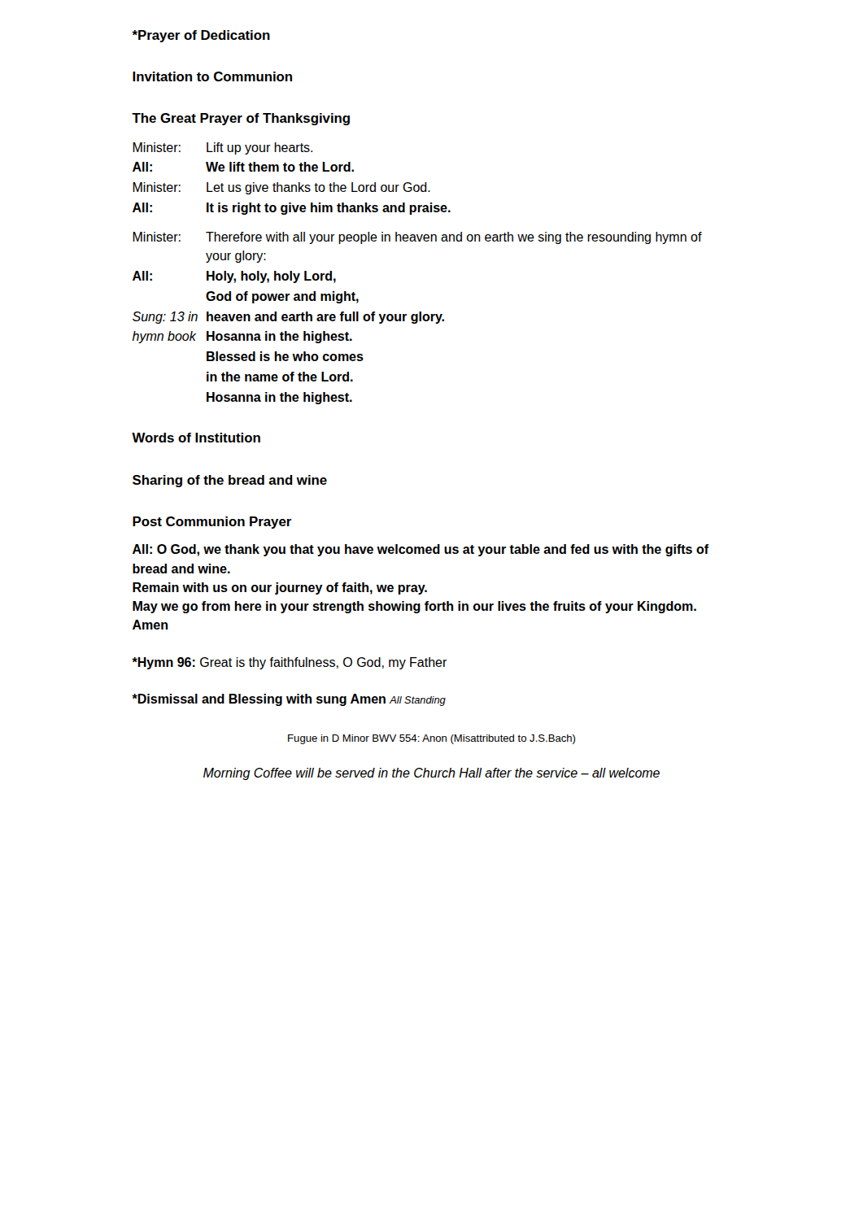*Prayer of Dedication
Invitation to Communion
The Great Prayer of Thanksgiving
| Minister: | Lift up your hearts. |
| All: | We lift them to the Lord. |
| Minister: | Let us give thanks to the Lord our God. |
| All: | It is right to give him thanks and praise. |
| Minister: | Therefore with all your people in heaven and on earth we sing the resounding hymn of your glory: |
| All: | Holy, holy, holy Lord, |
| | God of power and might, |
| Sung: 13 in | heaven and earth are full of your glory. |
| hymn book | Hosanna in the highest. |
| | Blessed is he who comes |
| | in the name of the Lord. |
| | Hosanna in the highest. |
Words of Institution
Sharing of the bread and wine
Post Communion Prayer
All: O God, we thank you that you have welcomed us at your table and fed us with the gifts of bread and wine.
Remain with us on our journey of faith, we pray.
May we go from here in your strength showing forth in our lives the fruits of your Kingdom. Amen
*Hymn 96: Great is thy faithfulness, O God, my Father
*Dismissal and Blessing with sung Amen All Standing
Fugue in D Minor BWV 554: Anon (Misattributed to J.S.Bach)
Morning Coffee will be served in the Church Hall after the service – all welcome